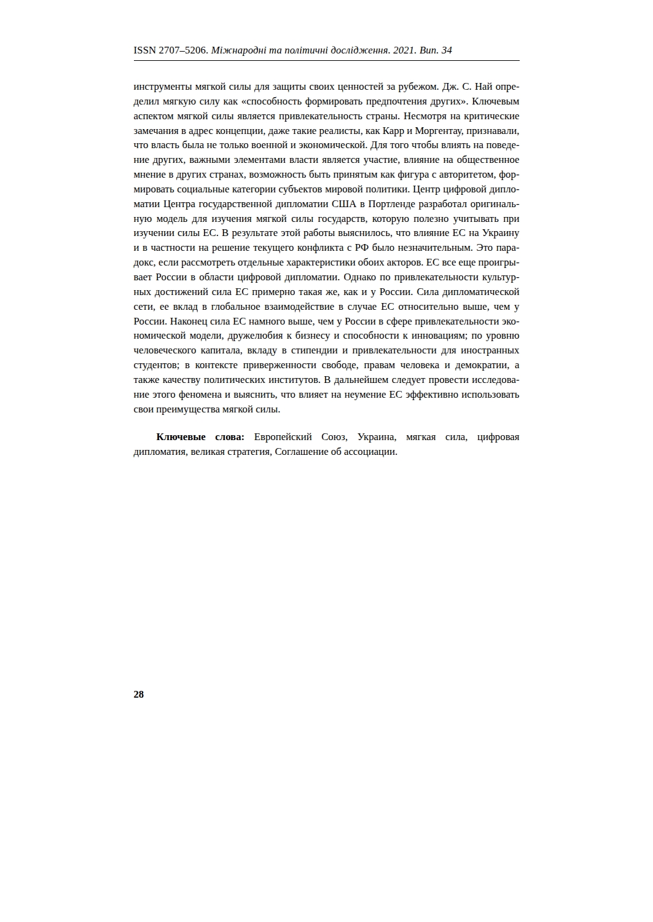ISSN 2707–5206. Міжнародні та політичні дослідження. 2021. Вип. 34
инструменты мягкой силы для защиты своих ценностей за рубежом. Дж. С. Най определил мягкую силу как «способность формировать предпочтения других». Ключевым аспектом мягкой силы является привлекательность страны. Несмотря на критические замечания в адрес концепции, даже такие реалисты, как Карр и Моргентау, признавали, что власть была не только военной и экономической. Для того чтобы влиять на поведение других, важными элементами власти является участие, влияние на общественное мнение в других странах, возможность быть принятым как фигура с авторитетом, формировать социальные категории субъектов мировой политики. Центр цифровой дипломатии Центра государственной дипломатии США в Портленде разработал оригинальную модель для изучения мягкой силы государств, которую полезно учитывать при изучении силы ЕС. В результате этой работы выяснилось, что влияние ЕС на Украину и в частности на решение текущего конфликта с РФ было незначительным. Это парадокс, если рассмотреть отдельные характеристики обоих акторов. ЕС все еще проигрывает России в области цифровой дипломатии. Однако по привлекательности культурных достижений сила ЕС примерно такая же, как и у России. Сила дипломатической сети, ее вклад в глобальное взаимодействие в случае ЕС относительно выше, чем у России. Наконец сила ЕС намного выше, чем у России в сфере привлекательности экономической модели, дружелюбия к бизнесу и способности к инновациям; по уровню человеческого капитала, вкладу в стипендии и привлекательности для иностранных студентов; в контексте приверженности свободе, правам человека и демократии, а также качеству политических институтов. В дальнейшем следует провести исследование этого феномена и выяснить, что влияет на неумение ЕС эффективно использовать свои преимущества мягкой силы.
Ключевые слова: Европейский Союз, Украина, мягкая сила, цифровая дипломатия, великая стратегия, Соглашение об ассоциации.
28